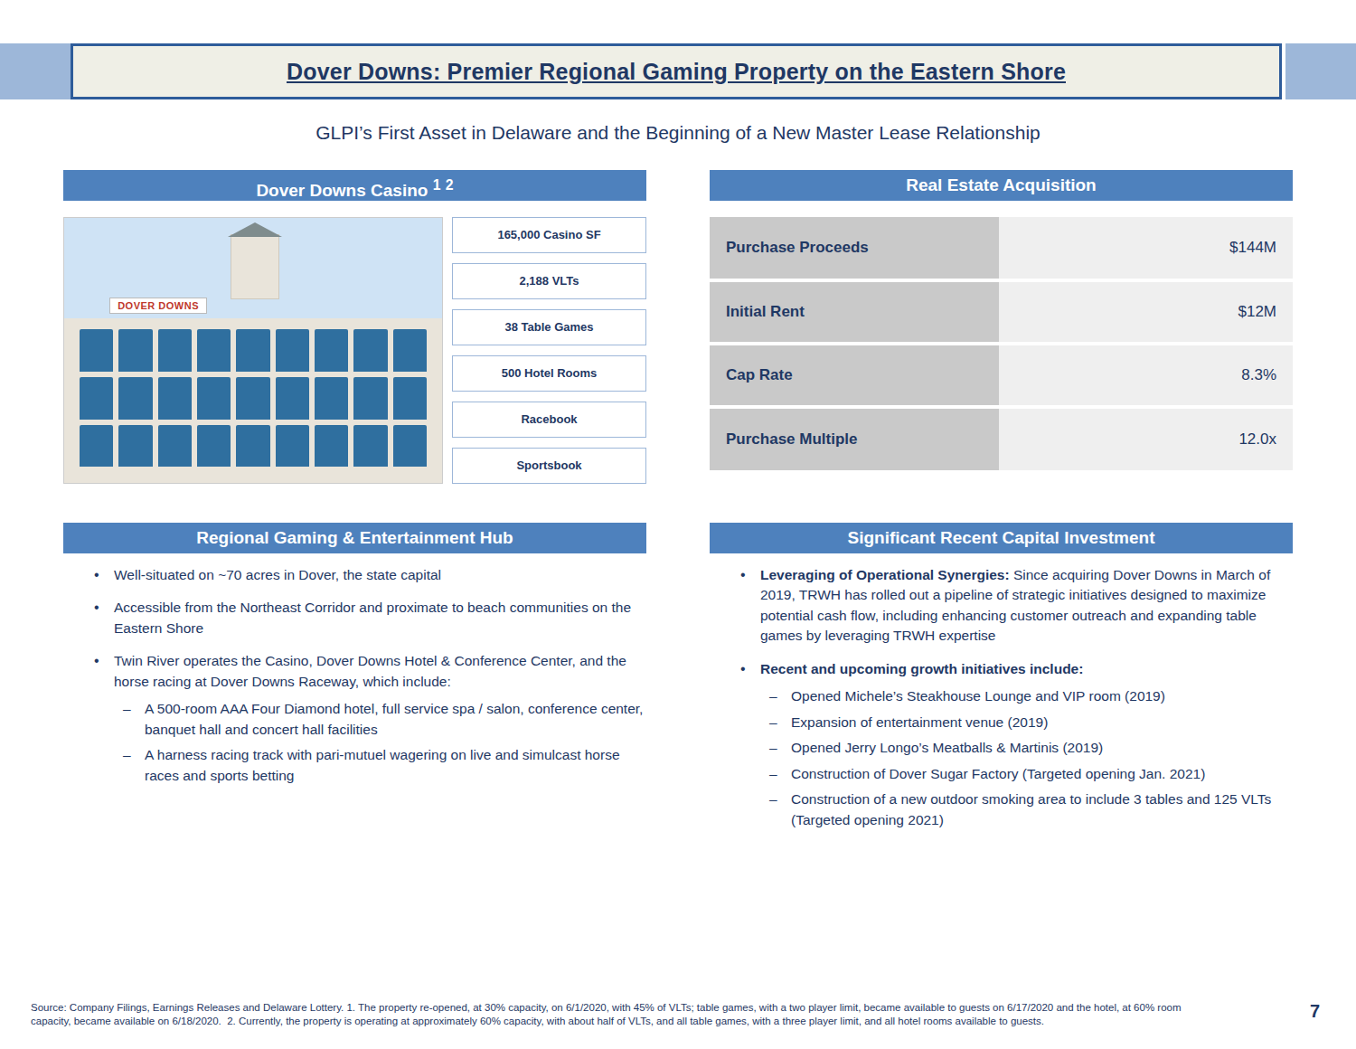Dover Downs: Premier Regional Gaming Property on the Eastern Shore
GLPI’s First Asset in Delaware and the Beginning of a New Master Lease Relationship
Dover Downs Casino 1 2
Real Estate Acquisition
Regional Gaming & Entertainment Hub
Significant Recent Capital Investment
DOVER DOWNS
165,000 Casino SF
2,188 VLTs
38 Table Games
500 Hotel Rooms
Racebook
Sportsbook
| Purchase Proceeds | $144M |
| Initial Rent | $12M |
| Cap Rate | 8.3% |
| Purchase Multiple | 12.0x |
Well-situated on ~70 acres in Dover, the state capital
Accessible from the Northeast Corridor and proximate to beach communities on the Eastern Shore
Twin River operates the Casino, Dover Downs Hotel & Conference Center, and the horse racing at Dover Downs Raceway, which include:
A 500-room AAA Four Diamond hotel, full service spa / salon, conference center, banquet hall and concert hall facilities
A harness racing track with pari-mutuel wagering on live and simulcast horse races and sports betting
Leveraging of Operational Synergies: Since acquiring Dover Downs in March of 2019, TRWH has rolled out a pipeline of strategic initiatives designed to maximize potential cash flow, including enhancing customer outreach and expanding table games by leveraging TRWH expertise
Recent and upcoming growth initiatives include:
Opened Michele’s Steakhouse Lounge and VIP room (2019)
Expansion of entertainment venue (2019)
Opened Jerry Longo’s Meatballs & Martinis (2019)
Construction of Dover Sugar Factory (Targeted opening Jan. 2021)
Construction of a new outdoor smoking area to include 3 tables and 125 VLTs (Targeted opening 2021)
Source: Company Filings, Earnings Releases and Delaware Lottery. 1. The property re-opened, at 30% capacity, on 6/1/2020, with 45% of VLTs; table games, with a two player limit, became available to guests on 6/17/2020 and the hotel, at 60% room capacity, became available on 6/18/2020. 2. Currently, the property is operating at approximately 60% capacity, with about half of VLTs, and all table games, with a three player limit, and all hotel rooms available to guests.
7